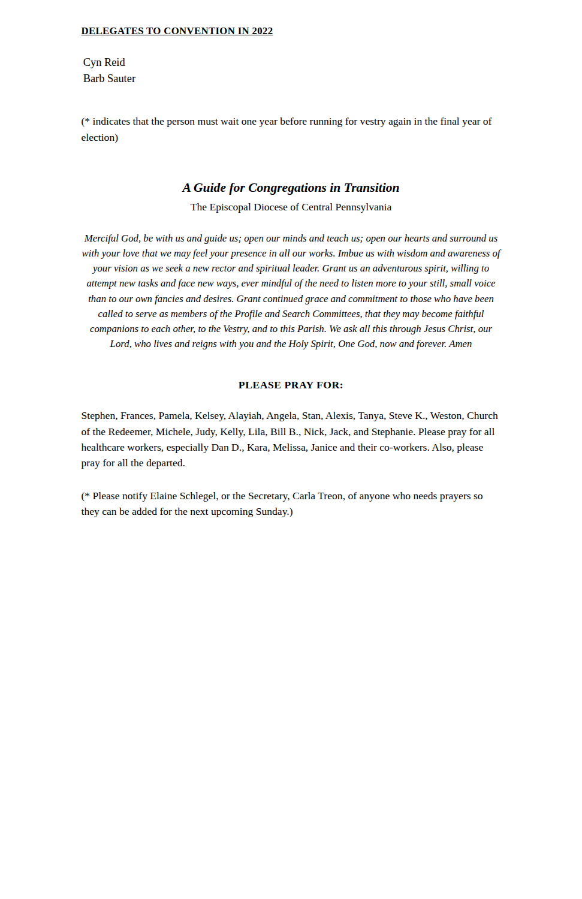DELEGATES TO CONVENTION IN 2022
Cyn Reid
Barb Sauter
(* indicates that the person must wait one year before running for vestry again in the final year of election)
A Guide for Congregations in Transition
The Episcopal Diocese of Central Pennsylvania
Merciful God, be with us and guide us; open our minds and teach us; open our hearts and surround us with your love that we may feel your presence in all our works. Imbue us with wisdom and awareness of your vision as we seek a new rector and spiritual leader. Grant us an adventurous spirit, willing to attempt new tasks and face new ways, ever mindful of the need to listen more to your still, small voice than to our own fancies and desires. Grant continued grace and commitment to those who have been called to serve as members of the Profile and Search Committees, that they may become faithful companions to each other, to the Vestry, and to this Parish. We ask all this through Jesus Christ, our Lord, who lives and reigns with you and the Holy Spirit, One God, now and forever. Amen
PLEASE PRAY FOR:
Stephen, Frances, Pamela, Kelsey, Alayiah, Angela, Stan, Alexis, Tanya, Steve K., Weston, Church of the Redeemer, Michele, Judy, Kelly, Lila, Bill B., Nick, Jack, and Stephanie. Please pray for all healthcare workers, especially Dan D., Kara, Melissa, Janice and their co-workers. Also, please pray for all the departed.
(* Please notify Elaine Schlegel, or the Secretary, Carla Treon, of anyone who needs prayers so they can be added for the next upcoming Sunday.)